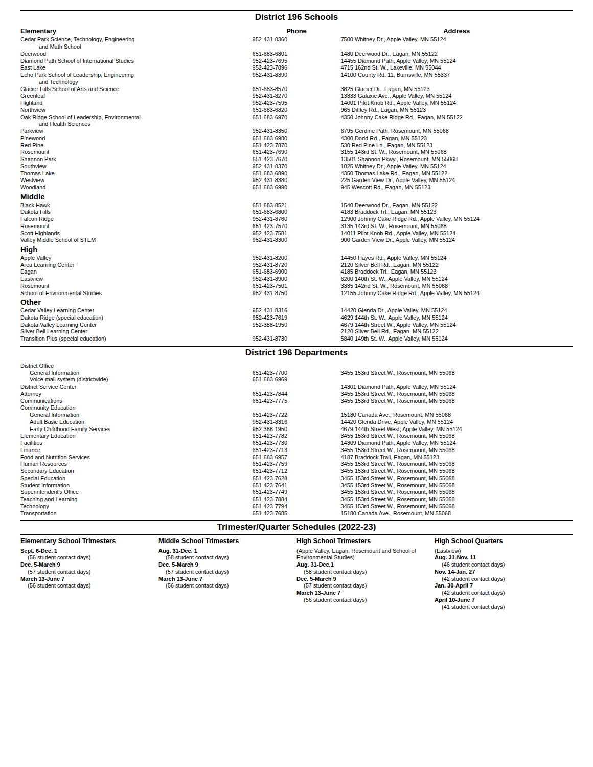District 196 Schools
| Elementary | Phone | Address |
| --- | --- | --- |
| Cedar Park Science, Technology, Engineering and Math School | 952-431-8360 | 7500 Whitney Dr., Apple Valley, MN 55124 |
| Deerwood | 651-683-6801 | 1480 Deerwood Dr., Eagan, MN 55122 |
| Diamond Path School of International Studies | 952-423-7695 | 14455 Diamond Path, Apple Valley, MN 55124 |
| East Lake | 952-423-7896 | 4715 162nd St. W., Lakeville, MN 55044 |
| Echo Park School of Leadership, Engineering and Technology | 952-431-8390 | 14100 County Rd. 11, Burnsville, MN 55337 |
| Glacier Hills School of Arts and Science | 651-683-8570 | 3825 Glacier Dr., Eagan, MN 55123 |
| Greenleaf | 952-431-8270 | 13333 Galaxie Ave., Apple Valley, MN 55124 |
| Highland | 952-423-7595 | 14001 Pilot Knob Rd., Apple Valley, MN 55124 |
| Northview | 651-683-6820 | 965 Diffley Rd., Eagan, MN 55123 |
| Oak Ridge School of Leadership, Environmental and Health Sciences | 651-683-6970 | 4350 Johnny Cake Ridge Rd., Eagan, MN 55122 |
| Parkview | 952-431-8350 | 6795 Gerdine Path, Rosemount, MN 55068 |
| Pinewood | 651-683-6980 | 4300 Dodd Rd., Eagan, MN 55123 |
| Red Pine | 651-423-7870 | 530 Red Pine Ln., Eagan, MN 55123 |
| Rosemount | 651-423-7690 | 3155 143rd St. W., Rosemount, MN 55068 |
| Shannon Park | 651-423-7670 | 13501 Shannon Pkwy., Rosemount, MN 55068 |
| Southview | 952-431-8370 | 1025 Whitney Dr., Apple Valley, MN 55124 |
| Thomas Lake | 651-683-6890 | 4350 Thomas Lake Rd., Eagan, MN 55122 |
| Westview | 952-431-8380 | 225 Garden View Dr., Apple Valley, MN 55124 |
| Woodland | 651-683-6990 | 945 Wescott Rd., Eagan, MN 55123 |
| Middle | | |
| Black Hawk | 651-683-8521 | 1540 Deerwood Dr., Eagan, MN 55122 |
| Dakota Hills | 651-683-6800 | 4183 Braddock Trl., Eagan, MN 55123 |
| Falcon Ridge | 952-431-8760 | 12900 Johnny Cake Ridge Rd., Apple Valley, MN 55124 |
| Rosemount | 651-423-7570 | 3135 143rd St. W., Rosemount, MN 55068 |
| Scott Highlands | 952-423-7581 | 14011 Pilot Knob Rd., Apple Valley, MN 55124 |
| Valley Middle School of STEM | 952-431-8300 | 900 Garden View Dr., Apple Valley, MN 55124 |
| High | | |
| Apple Valley | 952-431-8200 | 14450 Hayes Rd., Apple Valley, MN 55124 |
| Area Learning Center | 952-431-8720 | 2120 Silver Bell Rd., Eagan, MN 55122 |
| Eagan | 651-683-6900 | 4185 Braddock Trl., Eagan, MN 55123 |
| Eastview | 952-431-8900 | 6200 140th St. W., Apple Valley, MN 55124 |
| Rosemount | 651-423-7501 | 3335 142nd St. W., Rosemount, MN 55068 |
| School of Environmental Studies | 952-431-8750 | 12155 Johnny Cake Ridge Rd., Apple Valley, MN 55124 |
| Other | | |
| Cedar Valley Learning Center | 952-431-8316 | 14420 Glenda Dr., Apple Valley, MN 55124 |
| Dakota Ridge (special education) | 952-423-7619 | 4629 144th St. W., Apple Valley, MN 55124 |
| Dakota Valley Learning Center | 952-388-1950 | 4679 144th Street W., Apple Valley, MN 55124 |
| Silver Bell Learning Center | | 2120 Silver Bell Rd., Eagan, MN 55122 |
| Transition Plus (special education) | 952-431-8730 | 5840 149th St. W., Apple Valley, MN 55124 |
District 196 Departments
| District Office | | |
| General Information | 651-423-7700 | 3455 153rd Street W., Rosemount, MN 55068 |
| Voice-mail system (districtwide) | 651-683-6969 | |
| District Service Center | | 14301 Diamond Path, Apple Valley, MN 55124 |
| Attorney | 651-423-7844 | 3455 153rd Street W., Rosemount, MN 55068 |
| Communications | 651-423-7775 | 3455 153rd Street W., Rosemount, MN 55068 |
| Community Education | | |
| General Information | 651-423-7722 | 15180 Canada Ave., Rosemount, MN 55068 |
| Adult Basic Education | 952-431-8316 | 14420 Glenda Drive, Apple Valley, MN 55124 |
| Early Childhood Family Services | 952-388-1950 | 4679 144th Street West, Apple Valley, MN 55124 |
| Elementary Education | 651-423-7782 | 3455 153rd Street W., Rosemount, MN 55068 |
| Facilities | 651-423-7730 | 14309 Diamond Path, Apple Valley, MN 55124 |
| Finance | 651-423-7713 | 3455 153rd Street W., Rosemount, MN 55068 |
| Food and Nutrition Services | 651-683-6957 | 4187 Braddock Trail, Eagan, MN 55123 |
| Human Resources | 651-423-7759 | 3455 153rd Street W., Rosemount, MN 55068 |
| Secondary Education | 651-423-7712 | 3455 153rd Street W., Rosemount, MN 55068 |
| Special Education | 651-423-7628 | 3455 153rd Street W., Rosemount, MN 55068 |
| Student Information | 651-423-7641 | 3455 153rd Street W., Rosemount, MN 55068 |
| Superintendent's Office | 651-423-7749 | 3455 153rd Street W., Rosemount, MN 55068 |
| Teaching and Learning | 651-423-7884 | 3455 153rd Street W., Rosemount, MN 55068 |
| Technology | 651-423-7794 | 3455 153rd Street W., Rosemount, MN 55068 |
| Transportation | 651-423-7685 | 15180 Canada Ave., Rosemount, MN 55068 |
Trimester/Quarter Schedules (2022-23)
| Elementary School Trimesters | Middle School Trimesters | High School Trimesters | High School Quarters |
| Sept. 6-Dec. 1 (56 student contact days) Dec. 5-March 9 (57 student contact days) March 13-June 7 (56 student contact days) | Aug. 31-Dec. 1 (58 student contact days) Dec. 5-March 9 (57 student contact days) March 13-June 7 (56 student contact days) | (Apple Valley, Eagan, Rosemount and School of Environmental Studies) Aug. 31-Dec.1 (58 student contact days) Dec. 5-March 9 (57 student contact days) March 13-June 7 (56 student contact days) | (Eastview) Aug. 31-Nov. 11 (46 student contact days) Nov. 14-Jan. 27 (42 student contact days) Jan. 30-April 7 (42 student contact days) April 10-June 7 (41 student contact days) |